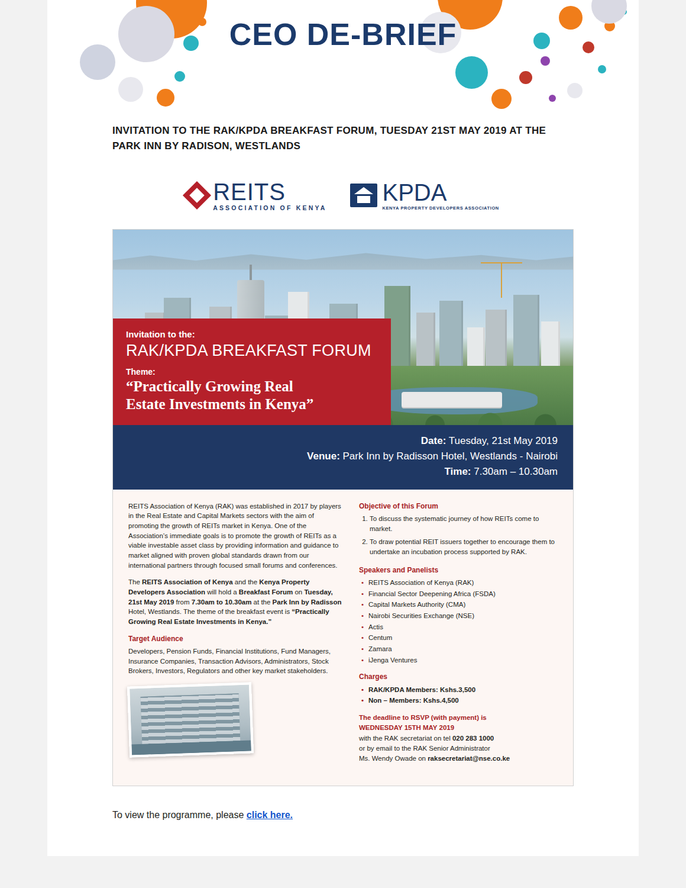CEO DE-BRIEF
INVITATION TO THE RAK/KPDA BREAKFAST FORUM, TUESDAY 21ST MAY 2019 AT THE PARK INN BY RADISON, WESTLANDS
REITS ASSOCIATION OF KENYA
KPDA KENYA PROPERTY DEVELOPERS ASSOCIATION
Invitation to the:
RAK/KPDA BREAKFAST FORUM
Theme:
“Practically Growing Real
Estate Investments in Kenya”
Date: Tuesday, 21st May 2019
Venue: Park Inn by Radisson Hotel, Westlands - Nairobi
Time: 7.30am – 10.30am
REITS Association of Kenya (RAK) was established in 2017 by players in the Real Estate and Capital Markets sectors with the aim of promoting the growth of REITs market in Kenya. One of the Association’s immediate goals is to promote the growth of REITs as a viable investable asset class by providing information and guidance to market aligned with proven global standards drawn from our international partners through focused small forums and conferences.
The REITS Association of Kenya and the Kenya Property Developers Association will hold a Breakfast Forum on Tuesday, 21st May 2019 from 7.30am to 10.30am at the Park Inn by Radisson Hotel, Westlands. The theme of the breakfast event is “Practically Growing Real Estate Investments in Kenya.”
Target Audience
Developers, Pension Funds, Financial Institutions, Fund Managers, Insurance Companies, Transaction Advisors, Administrators, Stock Brokers, Investors, Regulators and other key market stakeholders.
Objective of this Forum
To discuss the systematic journey of how REITs come to market.
To draw potential REIT issuers together to encourage them to undertake an incubation process supported by RAK.
Speakers and Panelists
REITS Association of Kenya (RAK)
Financial Sector Deepening Africa (FSDA)
Capital Markets Authority (CMA)
Nairobi Securities Exchange (NSE)
Actis
Centum
Zamara
iJenga Ventures
Charges
RAK/KPDA Members: Kshs.3,500
Non – Members: Kshs.4,500
The deadline to RSVP (with payment) is
WEDNESDAY 15TH MAY 2019 with the RAK secretariat on tel 020 283 1000
or by email to the RAK Senior Administrator
Ms. Wendy Owade on raksecretariat@nse.co.ke
To view the programme, please click here.